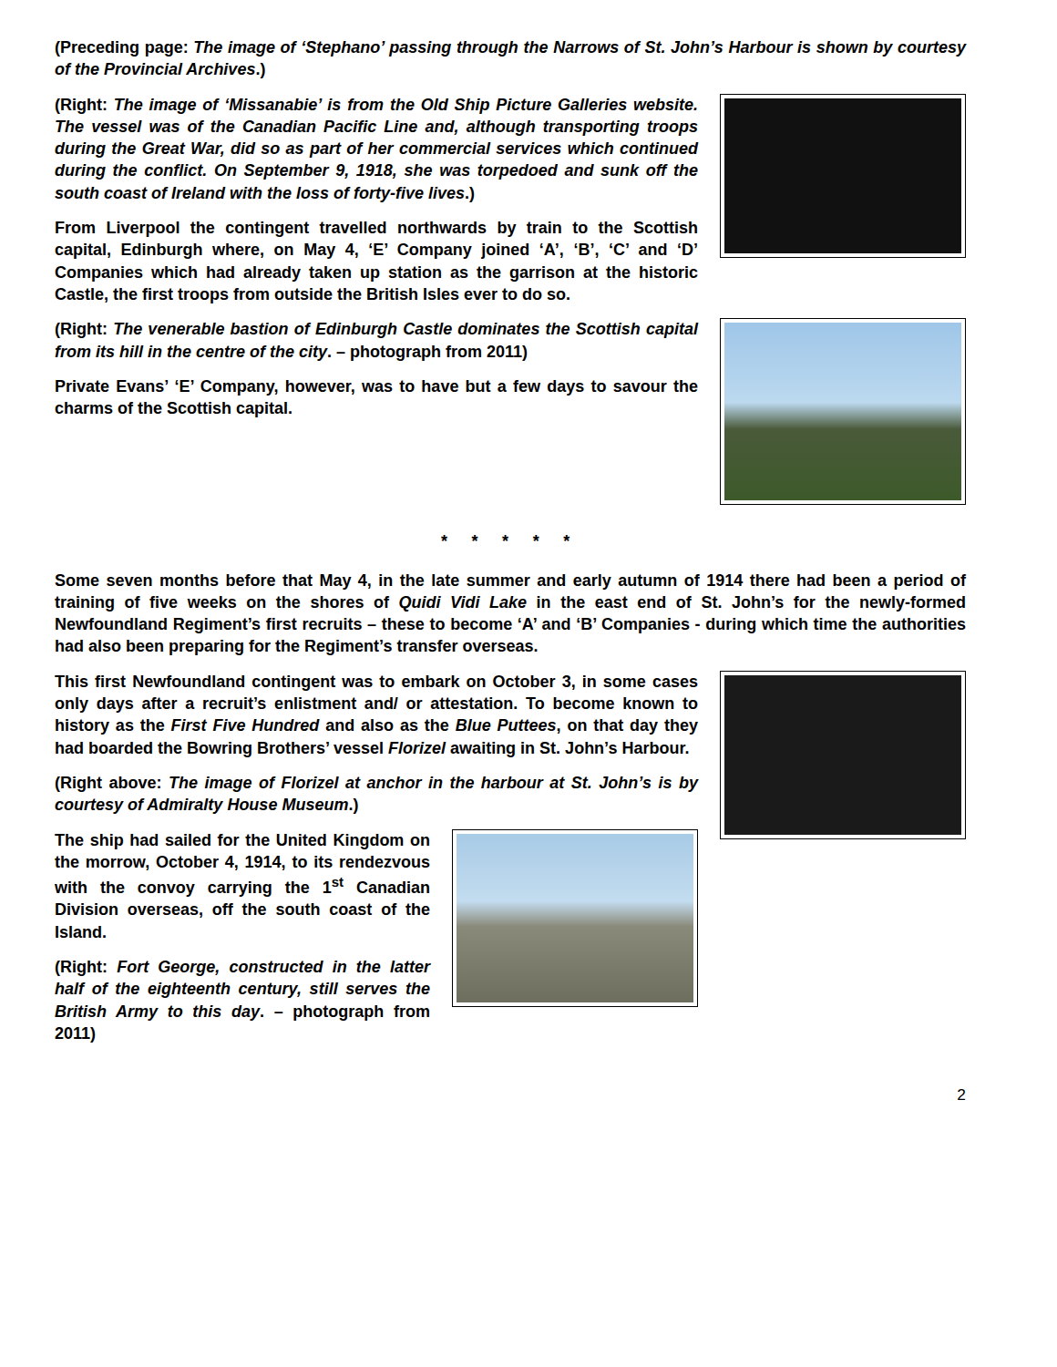(Preceding page: The image of ‘Stephano’ passing through the Narrows of St. John’s Harbour is shown by courtesy of the Provincial Archives.)
(Right: The image of ‘Missanabie’ is from the Old Ship Picture Galleries website. The vessel was of the Canadian Pacific Line and, although transporting troops during the Great War, did so as part of her commercial services which continued during the conflict. On September 9, 1918, she was torpedoed and sunk off the south coast of Ireland with the loss of forty-five lives.)
From Liverpool the contingent travelled northwards by train to the Scottish capital, Edinburgh where, on May 4, ‘E’ Company joined ‘A’, ‘B’, ‘C’ and ‘D’ Companies which had already taken up station as the garrison at the historic Castle, the first troops from outside the British Isles ever to do so.
(Right: The venerable bastion of Edinburgh Castle dominates the Scottish capital from its hill in the centre of the city. – photograph from 2011)
Private Evans’ ‘E’ Company, however, was to have but a few days to savour the charms of the Scottish capital.
* * * * *
Some seven months before that May 4, in the late summer and early autumn of 1914 there had been a period of training of five weeks on the shores of Quidi Vidi Lake in the east end of St. John’s for the newly-formed Newfoundland Regiment’s first recruits – these to become ‘A’ and ‘B’ Companies - during which time the authorities had also been preparing for the Regiment’s transfer overseas.
This first Newfoundland contingent was to embark on October 3, in some cases only days after a recruit’s enlistment and/ or attestation. To become known to history as the First Five Hundred and also as the Blue Puttees, on that day they had boarded the Bowring Brothers’ vessel Florizel awaiting in St. John’s Harbour.
(Right above: The image of Florizel at anchor in the harbour at St. John’s is by courtesy of Admiralty House Museum.)
The ship had sailed for the United Kingdom on the morrow, October 4, 1914, to its rendezvous with the convoy carrying the 1st Canadian Division overseas, off the south coast of the Island.
(Right: Fort George, constructed in the latter half of the eighteenth century, still serves the British Army to this day. – photograph from 2011)
2